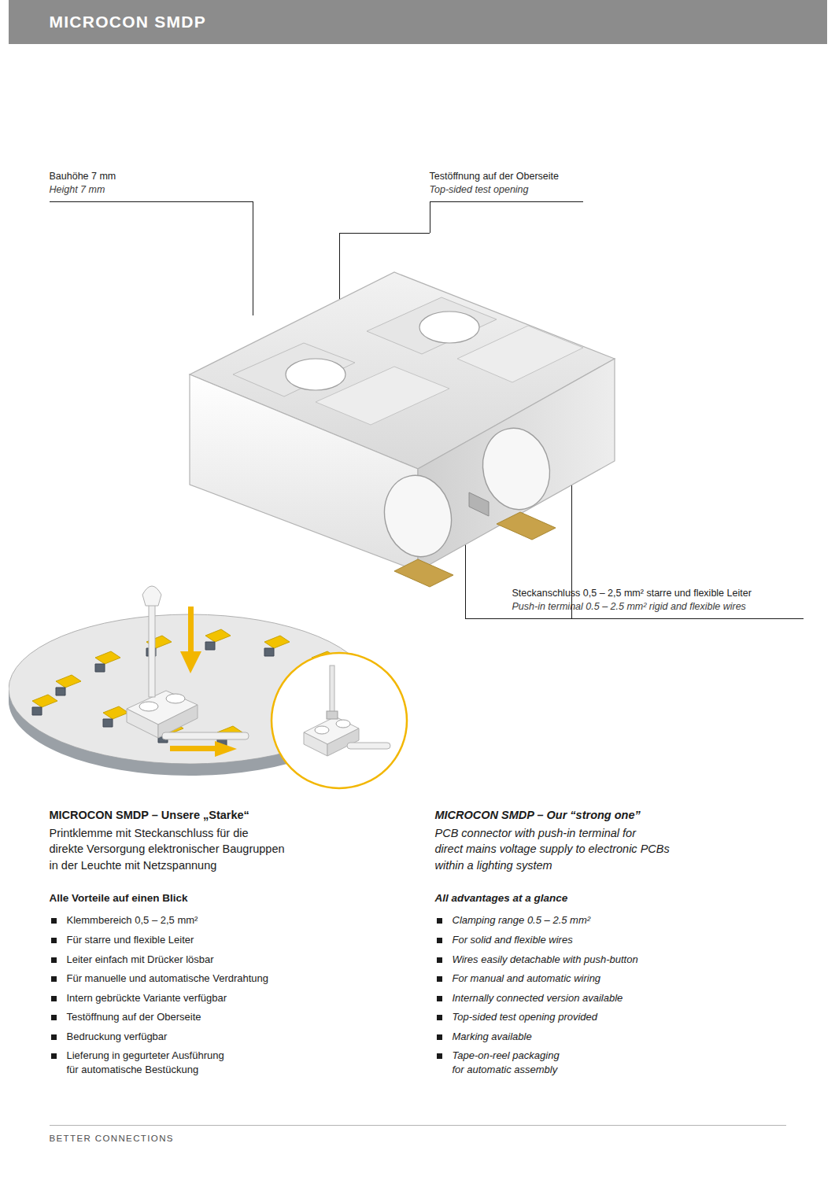MICROCON SMDP
Bauhöhe 7 mm
Height 7 mm
Testöffnung auf der Oberseite
Top-sided test opening
Steckanschluss 0,5 – 2,5 mm² starre und flexible Leiter
Push-in terminal 0.5 – 2.5 mm² rigid and flexible wires
MICROCON SMDP – Unsere „Starke“
Printklemme mit Steckanschluss für die
direkte Versorgung elektronischer Baugruppen
in der Leuchte mit Netzspannung
Alle Vorteile auf einen Blick
Klemmbereich 0,5 – 2,5 mm²
Für starre und flexible Leiter
Leiter einfach mit Drücker lösbar
Für manuelle und automatische Verdrahtung
Intern gebrückte Variante verfügbar
Testöffnung auf der Oberseite
Bedruckung verfügbar
Lieferung in gegurteter Ausführung
für automatische Bestückung
MICROCON SMDP – Our “strong one”
PCB connector with push-in terminal for
direct mains voltage supply to electronic PCBs
within a lighting system
All advantages at a glance
Clamping range 0.5 – 2.5 mm²
For solid and flexible wires
Wires easily detachable with push-button
For manual and automatic wiring
Internally connected version available
Top-sided test opening provided
Marking available
Tape-on-reel packaging
for automatic assembly
BETTER CONNECTIONS